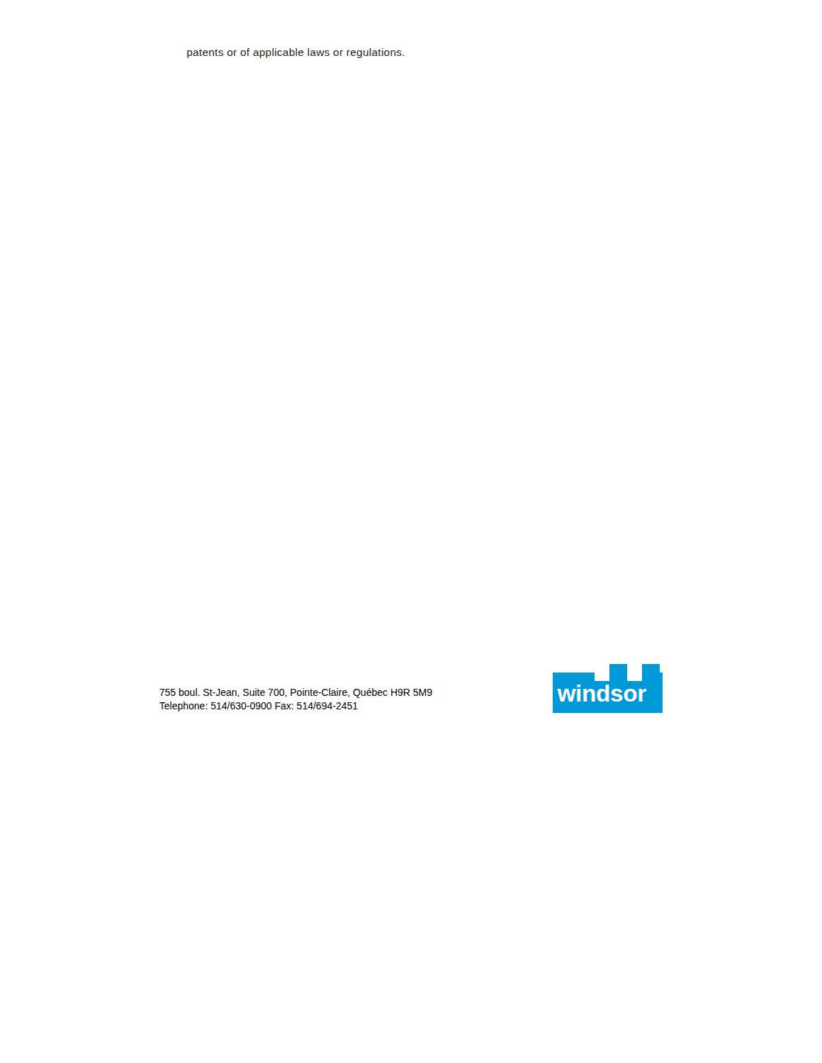patents or of applicable laws or regulations.
755 boul. St-Jean, Suite 700, Pointe-Claire, Québec H9R 5M9
Telephone: 514/630-0900 Fax: 514/694-2451
windsor